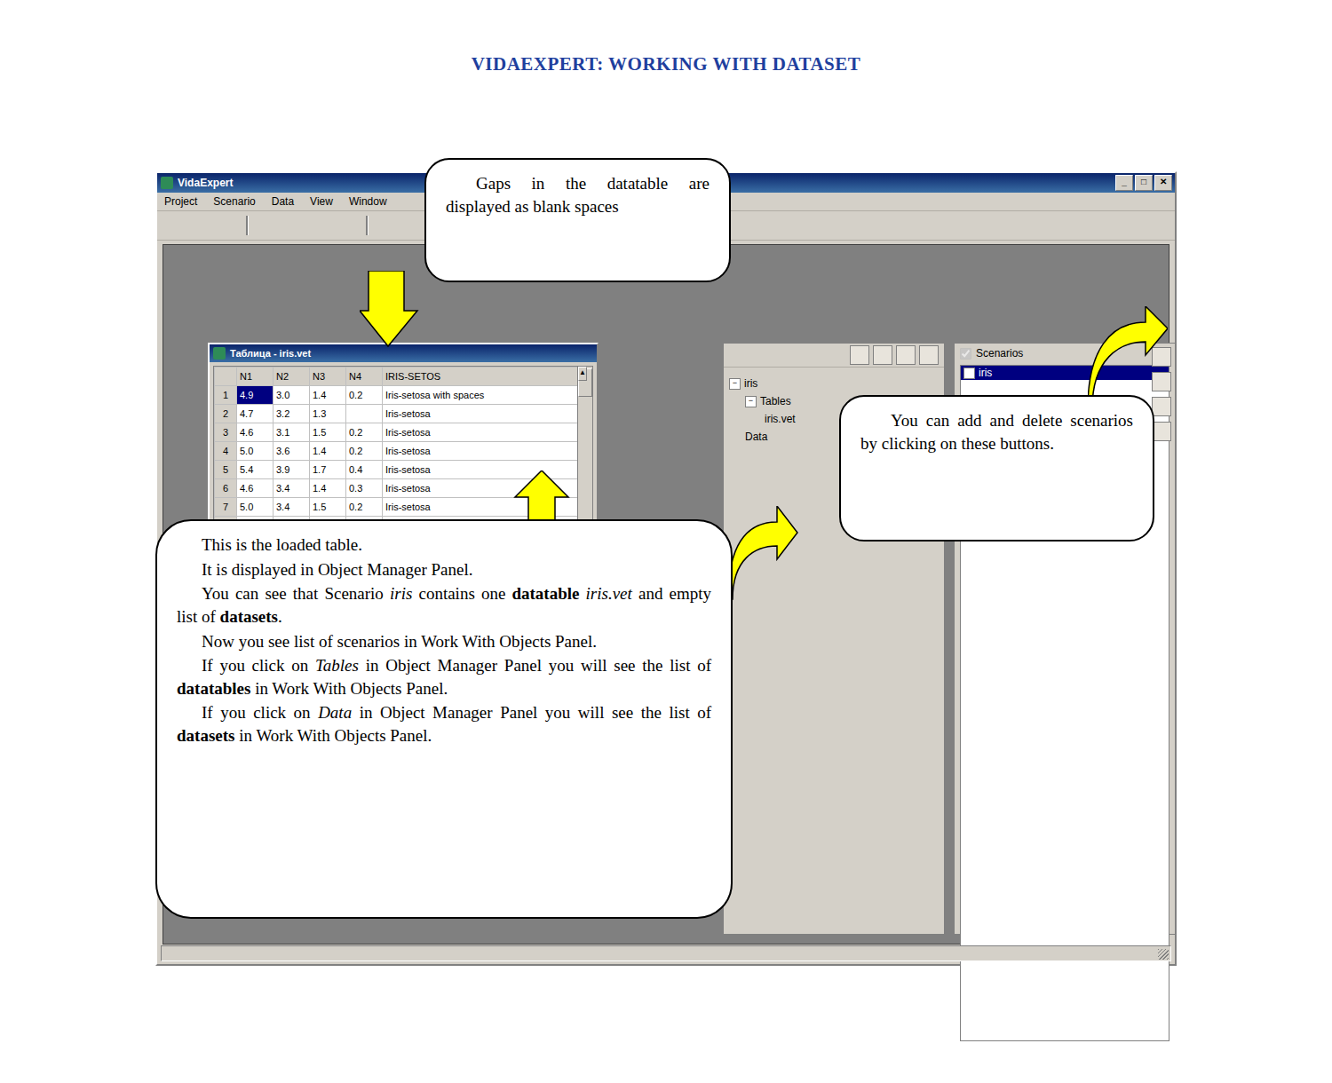VIDAEXPERT: WORKING WITH DATASET
VidaExpert _□✕
Project Scenario Data View Window
Таблица - iris.vet
| | N1 | N2 | N3 | N4 | IRIS-SETOS |
| --- | --- | --- | --- | --- | --- |
| 1 | 4.9 | 3.0 | 1.4 | 0.2 | Iris-setosa with spaces |
| 2 | 4.7 | 3.2 | 1.3 | | Iris-setosa |
| 3 | 4.6 | 3.1 | 1.5 | 0.2 | Iris-setosa |
| 4 | 5.0 | 3.6 | 1.4 | 0.2 | Iris-setosa |
| 5 | 5.4 | 3.9 | 1.7 | 0.4 | Iris-setosa |
| 6 | 4.6 | 3.4 | 1.4 | 0.3 | Iris-setosa |
| 7 | 5.0 | 3.4 | 1.5 | 0.2 | Iris-setosa |
| 8 | 4.4 | 2.9 | 1.4 | 0.2 | Iris-setosa |
| 9 | 4.9 | 3.1 | 1.5 | 0.1 | Iris-setosa |
▲
−iris
−Tables
iris.vet
Data
Scenarios
iris
Gaps in the datatable are displayed as blank spaces
You can add and delete scenarios by clicking on these buttons.
This is the loaded table.
It is displayed in Object Manager Panel.
You can see that Scenario iris contains one datatable iris.vet and empty list of datasets.
Now you see list of scenarios in Work With Objects Panel.
If you click on Tables in Object Manager Panel you will see the list of datatables in Work With Objects Panel.
If you click on Data in Object Manager Panel you will see the list of datasets in Work With Objects Panel.